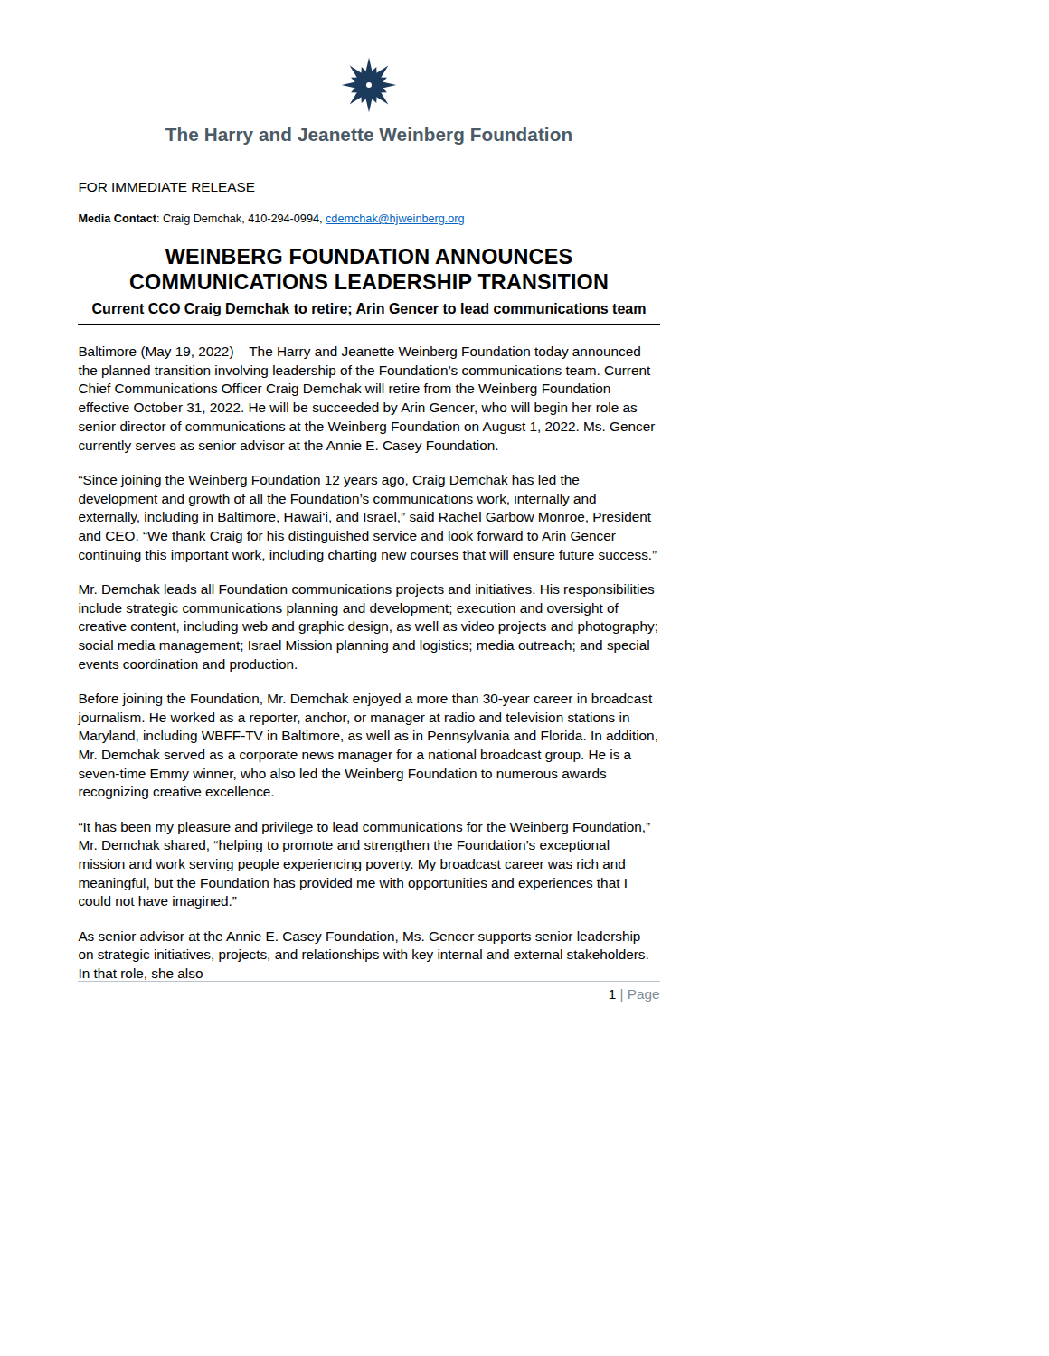The Harry and Jeanette Weinberg Foundation
FOR IMMEDIATE RELEASE
Media Contact: Craig Demchak, 410-294-0994, cdemchak@hjweinberg.org
WEINBERG FOUNDATION ANNOUNCES
COMMUNICATIONS LEADERSHIP TRANSITION
Current CCO Craig Demchak to retire; Arin Gencer to lead communications team
Baltimore (May 19, 2022) – The Harry and Jeanette Weinberg Foundation today announced the planned transition involving leadership of the Foundation’s communications team. Current Chief Communications Officer Craig Demchak will retire from the Weinberg Foundation effective October 31, 2022. He will be succeeded by Arin Gencer, who will begin her role as senior director of communications at the Weinberg Foundation on August 1, 2022. Ms. Gencer currently serves as senior advisor at the Annie E. Casey Foundation.
“Since joining the Weinberg Foundation 12 years ago, Craig Demchak has led the development and growth of all the Foundation’s communications work, internally and externally, including in Baltimore, Hawai‘i, and Israel,” said Rachel Garbow Monroe, President and CEO. “We thank Craig for his distinguished service and look forward to Arin Gencer continuing this important work, including charting new courses that will ensure future success.”
Mr. Demchak leads all Foundation communications projects and initiatives. His responsibilities include strategic communications planning and development; execution and oversight of creative content, including web and graphic design, as well as video projects and photography; social media management; Israel Mission planning and logistics; media outreach; and special events coordination and production.
Before joining the Foundation, Mr. Demchak enjoyed a more than 30-year career in broadcast journalism. He worked as a reporter, anchor, or manager at radio and television stations in Maryland, including WBFF-TV in Baltimore, as well as in Pennsylvania and Florida. In addition, Mr. Demchak served as a corporate news manager for a national broadcast group. He is a seven-time Emmy winner, who also led the Weinberg Foundation to numerous awards recognizing creative excellence.
“It has been my pleasure and privilege to lead communications for the Weinberg Foundation,” Mr. Demchak shared, “helping to promote and strengthen the Foundation’s exceptional mission and work serving people experiencing poverty. My broadcast career was rich and meaningful, but the Foundation has provided me with opportunities and experiences that I could not have imagined.”
As senior advisor at the Annie E. Casey Foundation, Ms. Gencer supports senior leadership on strategic initiatives, projects, and relationships with key internal and external stakeholders. In that role, she also
1 | Page